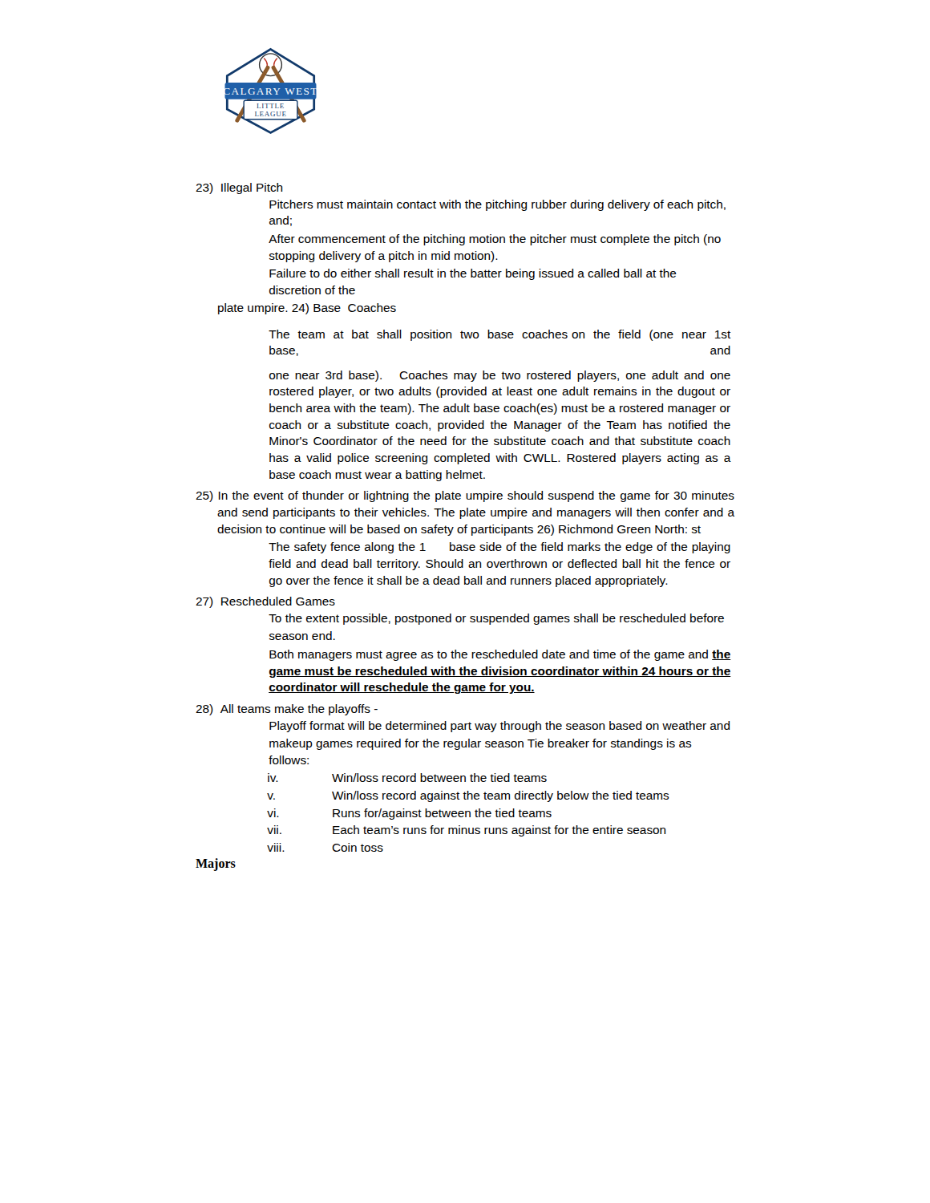23) Illegal Pitch
Pitchers must maintain contact with the pitching rubber during delivery of each pitch, and;
After commencement of the pitching motion the pitcher must complete the pitch (no stopping delivery of a pitch in mid motion).
Failure to do either shall result in the batter being issued a called ball at the discretion of the
plate umpire. 24) Base Coaches
The team at bat shall position two base coaches on the field (one near 1st base, and
one near 3rd base). Coaches may be two rostered players, one adult and one rostered player, or two adults (provided at least one adult remains in the dugout or bench area with the team). The adult base coach(es) must be a rostered manager or coach or a substitute coach, provided the Manager of the Team has notified the Minor's Coordinator of the need for the substitute coach and that substitute coach has a valid police screening completed with CWLL. Rostered players acting as a base coach must wear a batting helmet.
25) In the event of thunder or lightning the plate umpire should suspend the game for 30 minutes and send participants to their vehicles. The plate umpire and managers will then confer and a decision to continue will be based on safety of participants 26) Richmond Green North: st
The safety fence along the 1 base side of the field marks the edge of the playing field and dead ball territory. Should an overthrown or deflected ball hit the fence or go over the fence it shall be a dead ball and runners placed appropriately.
27) Rescheduled Games
To the extent possible, postponed or suspended games shall be rescheduled before
season end.
Both managers must agree as to the rescheduled date and time of the game and the game must be rescheduled with the division coordinator within 24 hours or the coordinator will reschedule the game for you.
28) All teams make the playoffs -
Playoff format will be determined part way through the season based on weather and
makeup games required for the regular season Tie breaker for standings is as follows:
iv. Win/loss record between the tied teams
v. Win/loss record against the team directly below the tied teams
vi. Runs for/against between the tied teams
vii. Each team’s runs for minus runs against for the entire season
viii. Coin toss
Majors